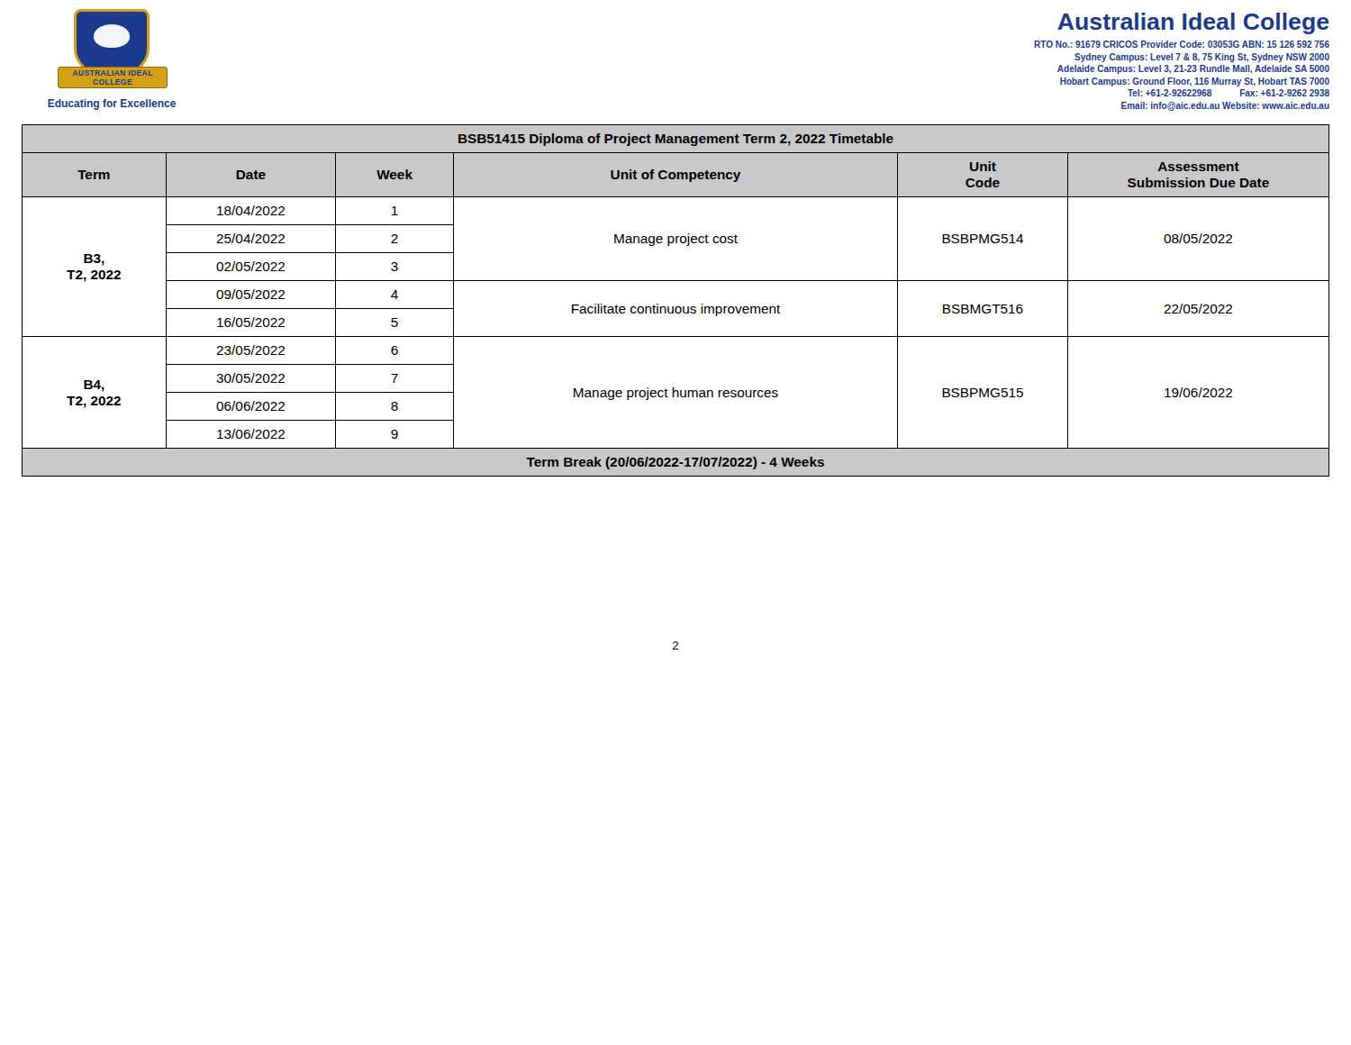AUSTRALIAN IDEAL COLLEGE
Educating for Excellence
Australian Ideal College
RTO No.: 91679 CRICOS Provider Code: 03053G ABN: 15 126 592 756
Sydney Campus: Level 7 & 8, 75 King St, Sydney NSW 2000
Adelaide Campus: Level 3, 21-23 Rundle Mall, Adelaide SA 5000
Hobart Campus: Ground Floor, 116 Murray St, Hobart TAS 7000
Tel: +61-2-92622968 Fax: +61-2-9262 2938
Email: info@aic.edu.au Website: www.aic.edu.au
| BSB51415 Diploma of Project Management Term 2, 2022 Timetable |
| --- |
| Term | Date | Week | Unit of Competency | Unit Code | Assessment Submission Due Date |
| B3, T2, 2022 | 18/04/2022 | 1 | Manage project cost | BSBPMG514 | 08/05/2022 |
| 25/04/2022 | 2 |
| 02/05/2022 | 3 |
| 09/05/2022 | 4 | Facilitate continuous improvement | BSBMGT516 | 22/05/2022 |
| 16/05/2022 | 5 |
| B4, T2, 2022 | 23/05/2022 | 6 | Manage project human resources | BSBPMG515 | 19/06/2022 |
| 30/05/2022 | 7 |
| 06/06/2022 | 8 |
| 13/06/2022 | 9 |
| Term Break (20/06/2022-17/07/2022) - 4 Weeks |
2